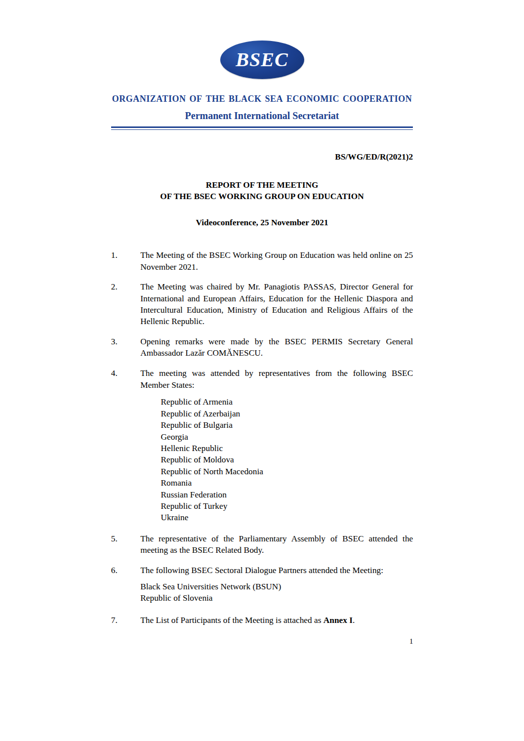Organization of the Black Sea Economic Cooperation
Permanent International Secretariat
BS/WG/ED/R(2021)2
REPORT OF THE MEETING OF THE BSEC WORKING GROUP ON EDUCATION
Videoconference, 25 November 2021
1.
The Meeting of the BSEC Working Group on Education was held online on 25 November 2021.
2.
The Meeting was chaired by Mr. Panagiotis PASSAS, Director General for International and European Affairs, Education for the Hellenic Diaspora and Intercultural Education, Ministry of Education and Religious Affairs of the Hellenic Republic.
3.
Opening remarks were made by the BSEC PERMIS Secretary General Ambassador Lazăr COMĂNESCU.
4.
The meeting was attended by representatives from the following BSEC Member States:
Republic of Armenia
Republic of Azerbaijan
Republic of Bulgaria
Georgia
Hellenic Republic
Republic of Moldova
Republic of North Macedonia
Romania
Russian Federation
Republic of Turkey
Ukraine
5.
The representative of the Parliamentary Assembly of BSEC attended the meeting as the BSEC Related Body.
6.
The following BSEC Sectoral Dialogue Partners attended the Meeting:
Black Sea Universities Network (BSUN)
Republic of Slovenia
7.
The List of Participants of the Meeting is attached as Annex I.
1